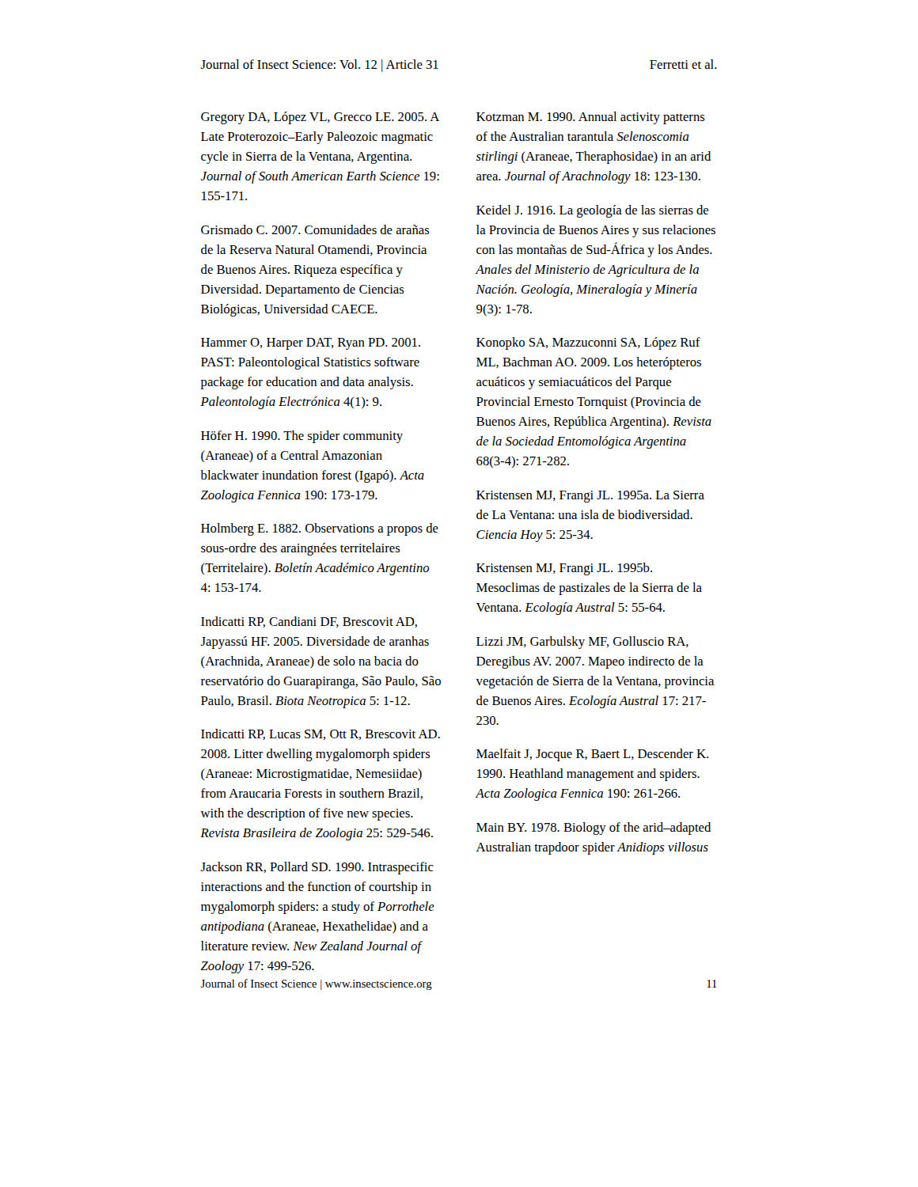Journal of Insect Science: Vol. 12 | Article 31
Ferretti et al.
Gregory DA, López VL, Grecco LE. 2005. A Late Proterozoic–Early Paleozoic magmatic cycle in Sierra de la Ventana, Argentina. Journal of South American Earth Science 19: 155-171.
Grismado C. 2007. Comunidades de arañas de la Reserva Natural Otamendi, Provincia de Buenos Aires. Riqueza específica y Diversidad. Departamento de Ciencias Biológicas, Universidad CAECE.
Hammer O, Harper DAT, Ryan PD. 2001. PAST: Paleontological Statistics software package for education and data analysis. Paleontología Electrónica 4(1): 9.
Höfer H. 1990. The spider community (Araneae) of a Central Amazonian blackwater inundation forest (Igapó). Acta Zoologica Fennica 190: 173-179.
Holmberg E. 1882. Observations a propos de sous-ordre des araingnées territelaires (Territelaire). Boletín Académico Argentino 4: 153-174.
Indicatti RP, Candiani DF, Brescovit AD, Japyassú HF. 2005. Diversidade de aranhas (Arachnida, Araneae) de solo na bacia do reservatório do Guarapiranga, São Paulo, São Paulo, Brasil. Biota Neotropica 5: 1-12.
Indicatti RP, Lucas SM, Ott R, Brescovit AD. 2008. Litter dwelling mygalomorph spiders (Araneae: Microstigmatidae, Nemesiidae) from Araucaria Forests in southern Brazil, with the description of five new species. Revista Brasileira de Zoologia 25: 529-546.
Jackson RR, Pollard SD. 1990. Intraspecific interactions and the function of courtship in mygalomorph spiders: a study of Porrothele antipodiana (Araneae, Hexathelidae) and a literature review. New Zealand Journal of Zoology 17: 499-526.
Kotzman M. 1990. Annual activity patterns of the Australian tarantula Selenoscomia stirlingi (Araneae, Theraphosidae) in an arid area. Journal of Arachnology 18: 123-130.
Keidel J. 1916. La geología de las sierras de la Provincia de Buenos Aires y sus relaciones con las montañas de Sud-África y los Andes. Anales del Ministerio de Agricultura de la Nación. Geología, Mineralogía y Minería 9(3): 1-78.
Konopko SA, Mazzuconni SA, López Ruf ML, Bachman AO. 2009. Los heterópteros acuáticos y semiacuáticos del Parque Provincial Ernesto Tornquist (Provincia de Buenos Aires, República Argentina). Revista de la Sociedad Entomológica Argentina 68(3-4): 271-282.
Kristensen MJ, Frangi JL. 1995a. La Sierra de La Ventana: una isla de biodiversidad. Ciencia Hoy 5: 25-34.
Kristensen MJ, Frangi JL. 1995b. Mesoclimas de pastizales de la Sierra de la Ventana. Ecología Austral 5: 55-64.
Lizzi JM, Garbulsky MF, Golluscio RA, Deregibus AV. 2007. Mapeo indirecto de la vegetación de Sierra de la Ventana, provincia de Buenos Aires. Ecología Austral 17: 217-230.
Maelfait J, Jocque R, Baert L, Descender K. 1990. Heathland management and spiders. Acta Zoologica Fennica 190: 261-266.
Main BY. 1978. Biology of the arid–adapted Australian trapdoor spider Anidiops villosus
Journal of Insect Science | www.insectscience.org
11